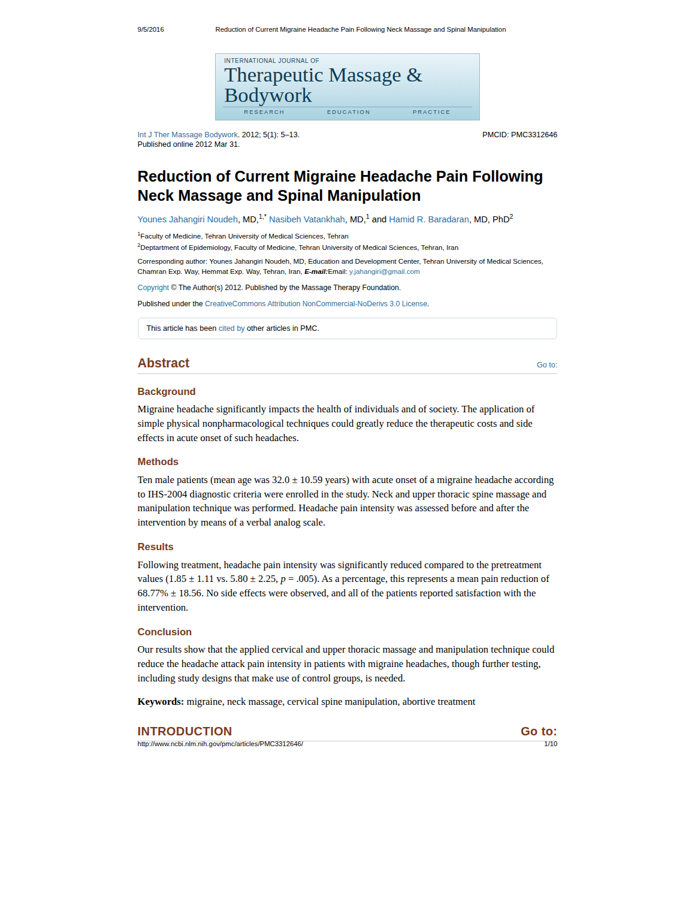9/5/2016
Reduction of Current Migraine Headache Pain Following Neck Massage and Spinal Manipulation
INTERNATIONAL JOURNAL OF
Therapeutic Massage & Bodywork
RESEARCH EDUCATION PRACTICE
Int J Ther Massage Bodywork. 2012; 5(1): 5–13.
PMCID: PMC3312646
Published online 2012 Mar 31.
Reduction of Current Migraine Headache Pain Following Neck Massage and Spinal Manipulation
Younes Jahangiri Noudeh, MD,1,* Nasibeh Vatankhah, MD,1 and Hamid R. Baradaran, MD, PhD2
1Faculty of Medicine, Tehran University of Medical Sciences, Tehran
2Deptartment of Epidemiology, Faculty of Medicine, Tehran University of Medical Sciences, Tehran, Iran
Corresponding author: Younes Jahangiri Noudeh, MD, Education and Development Center, Tehran University of Medical Sciences, Chamran Exp. Way, Hemmat Exp. Way, Tehran, Iran, E-mail: Email: y.jahangiri@gmail.com
Copyright © The Author(s) 2012. Published by the Massage Therapy Foundation.
Published under the CreativeCommons Attribution NonCommercial-NoDerivs 3.0 License.
This article has been cited by other articles in PMC.
Abstract Go to:
Background
Migraine headache significantly impacts the health of individuals and of society. The application of simple physical nonpharmacological techniques could greatly reduce the therapeutic costs and side effects in acute onset of such headaches.
Methods
Ten male patients (mean age was 32.0 ± 10.59 years) with acute onset of a migraine headache according to IHS-2004 diagnostic criteria were enrolled in the study. Neck and upper thoracic spine massage and manipulation technique was performed. Headache pain intensity was assessed before and after the intervention by means of a verbal analog scale.
Results
Following treatment, headache pain intensity was significantly reduced compared to the pretreatment values (1.85 ± 1.11 vs. 5.80 ± 2.25, p = .005). As a percentage, this represents a mean pain reduction of 68.77% ± 18.56. No side effects were observed, and all of the patients reported satisfaction with the intervention.
Conclusion
Our results show that the applied cervical and upper thoracic massage and manipulation technique could reduce the headache attack pain intensity in patients with migraine headaches, though further testing, including study designs that make use of control groups, is needed.
Keywords: migraine, neck massage, cervical spine manipulation, abortive treatment
INTRODUCTION Go to:
http://www.ncbi.nlm.nih.gov/pmc/articles/PMC3312646/
1/10